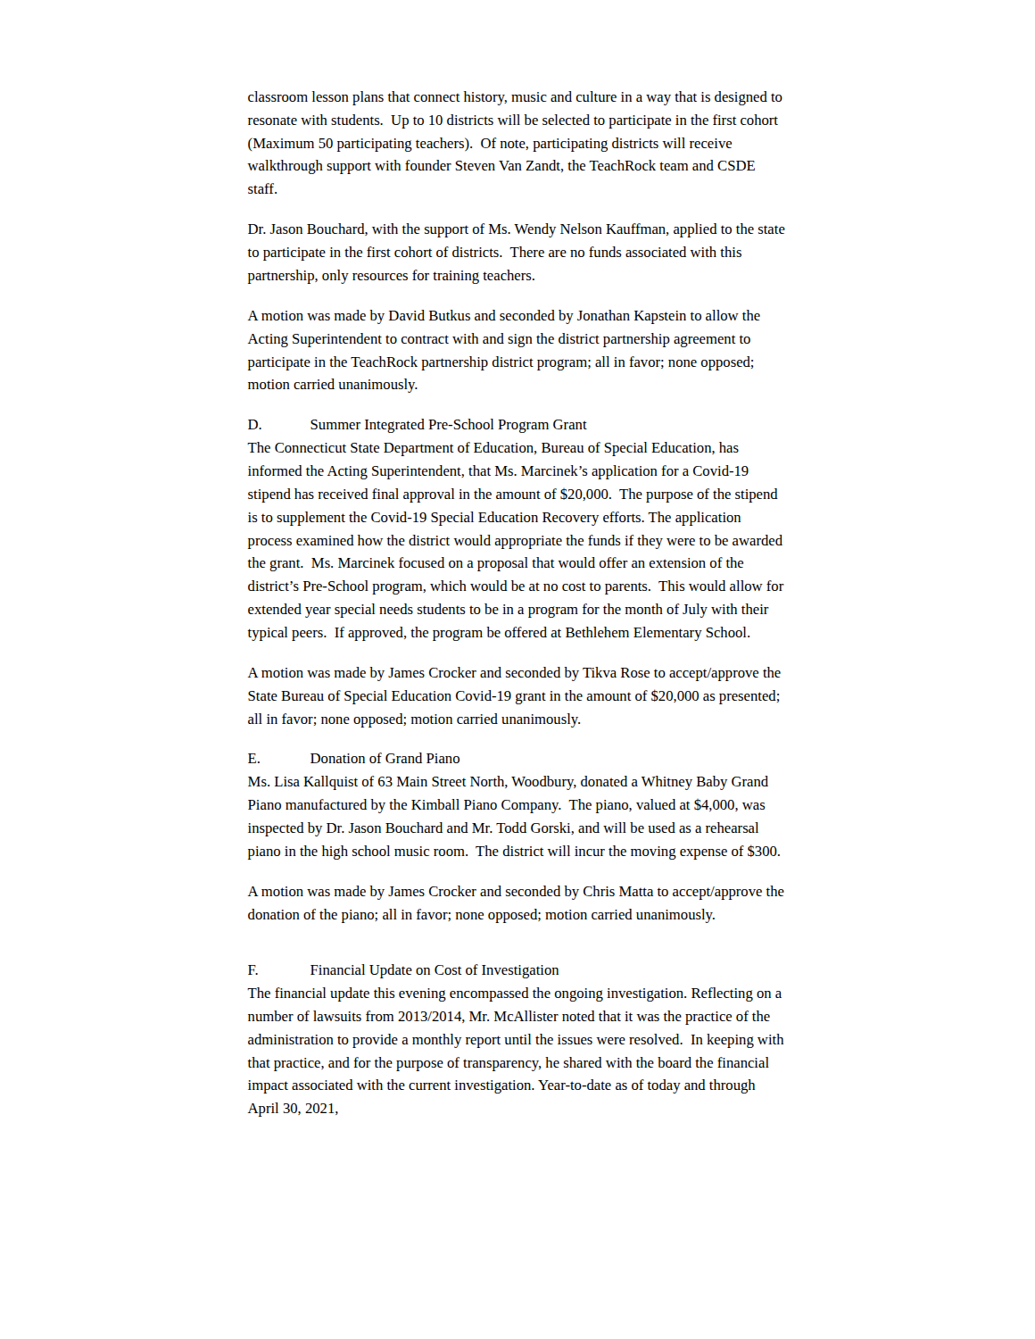classroom lesson plans that connect history, music and culture in a way that is designed to resonate with students. Up to 10 districts will be selected to participate in the first cohort (Maximum 50 participating teachers). Of note, participating districts will receive walkthrough support with founder Steven Van Zandt, the TeachRock team and CSDE staff.
Dr. Jason Bouchard, with the support of Ms. Wendy Nelson Kauffman, applied to the state to participate in the first cohort of districts. There are no funds associated with this partnership, only resources for training teachers.
A motion was made by David Butkus and seconded by Jonathan Kapstein to allow the Acting Superintendent to contract with and sign the district partnership agreement to participate in the TeachRock partnership district program; all in favor; none opposed; motion carried unanimously.
D. Summer Integrated Pre-School Program Grant
The Connecticut State Department of Education, Bureau of Special Education, has informed the Acting Superintendent, that Ms. Marcinek’s application for a Covid-19 stipend has received final approval in the amount of $20,000. The purpose of the stipend is to supplement the Covid-19 Special Education Recovery efforts. The application process examined how the district would appropriate the funds if they were to be awarded the grant. Ms. Marcinek focused on a proposal that would offer an extension of the district’s Pre-School program, which would be at no cost to parents. This would allow for extended year special needs students to be in a program for the month of July with their typical peers. If approved, the program be offered at Bethlehem Elementary School.
A motion was made by James Crocker and seconded by Tikva Rose to accept/approve the State Bureau of Special Education Covid-19 grant in the amount of $20,000 as presented; all in favor; none opposed; motion carried unanimously.
E. Donation of Grand Piano
Ms. Lisa Kallquist of 63 Main Street North, Woodbury, donated a Whitney Baby Grand Piano manufactured by the Kimball Piano Company. The piano, valued at $4,000, was inspected by Dr. Jason Bouchard and Mr. Todd Gorski, and will be used as a rehearsal piano in the high school music room. The district will incur the moving expense of $300.
A motion was made by James Crocker and seconded by Chris Matta to accept/approve the donation of the piano; all in favor; none opposed; motion carried unanimously.
F. Financial Update on Cost of Investigation
The financial update this evening encompassed the ongoing investigation. Reflecting on a number of lawsuits from 2013/2014, Mr. McAllister noted that it was the practice of the administration to provide a monthly report until the issues were resolved. In keeping with that practice, and for the purpose of transparency, he shared with the board the financial impact associated with the current investigation. Year-to-date as of today and through April 30, 2021,